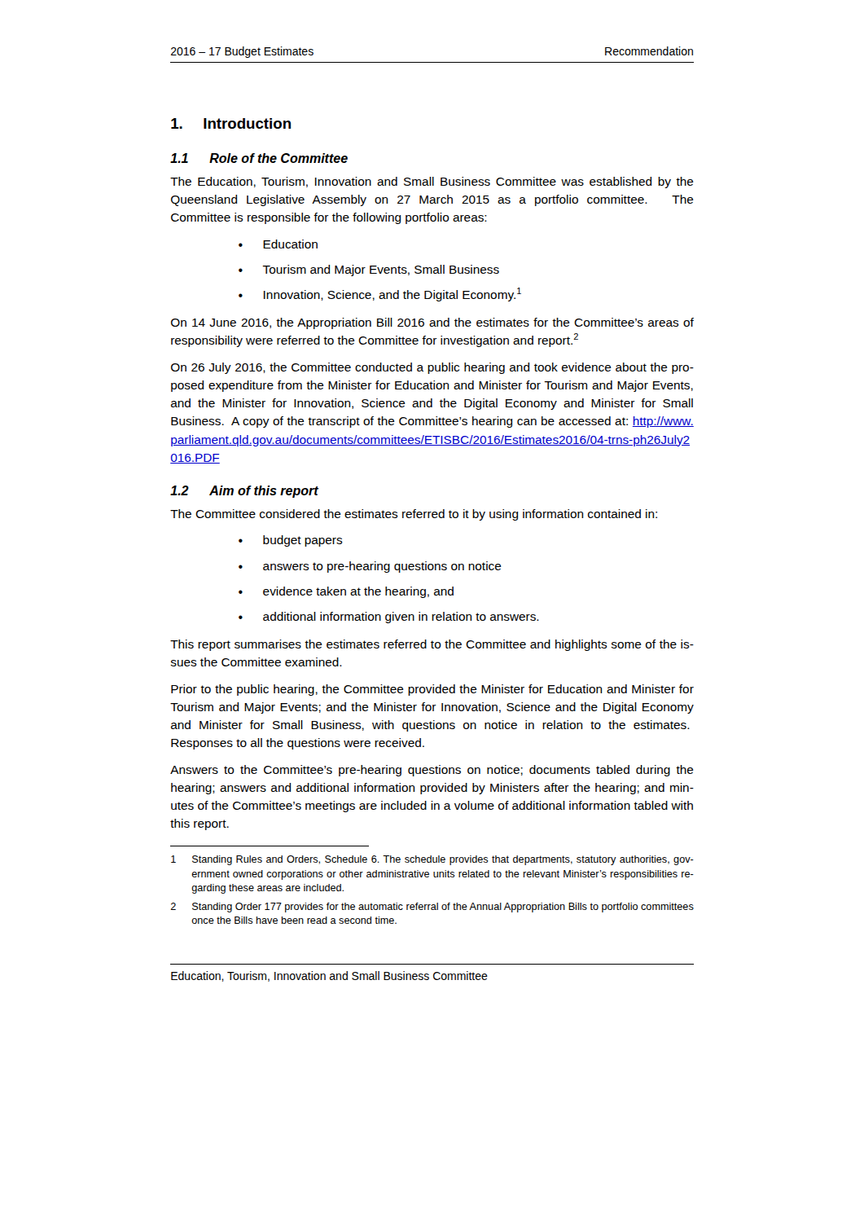2016 – 17 Budget Estimates
Recommendation
1. Introduction
1.1 Role of the Committee
The Education, Tourism, Innovation and Small Business Committee was established by the Queensland Legislative Assembly on 27 March 2015 as a portfolio committee. The Committee is responsible for the following portfolio areas:
Education
Tourism and Major Events, Small Business
Innovation, Science, and the Digital Economy.1
On 14 June 2016, the Appropriation Bill 2016 and the estimates for the Committee’s areas of responsibility were referred to the Committee for investigation and report.2
On 26 July 2016, the Committee conducted a public hearing and took evidence about the proposed expenditure from the Minister for Education and Minister for Tourism and Major Events, and the Minister for Innovation, Science and the Digital Economy and Minister for Small Business. A copy of the transcript of the Committee’s hearing can be accessed at: http://www.parliament.qld.gov.au/documents/committees/ETISBC/2016/Estimates2016/04-trns-ph26July2016.PDF
1.2 Aim of this report
The Committee considered the estimates referred to it by using information contained in:
budget papers
answers to pre-hearing questions on notice
evidence taken at the hearing, and
additional information given in relation to answers.
This report summarises the estimates referred to the Committee and highlights some of the issues the Committee examined.
Prior to the public hearing, the Committee provided the Minister for Education and Minister for Tourism and Major Events; and the Minister for Innovation, Science and the Digital Economy and Minister for Small Business, with questions on notice in relation to the estimates. Responses to all the questions were received.
Answers to the Committee’s pre-hearing questions on notice; documents tabled during the hearing; answers and additional information provided by Ministers after the hearing; and minutes of the Committee’s meetings are included in a volume of additional information tabled with this report.
1
Standing Rules and Orders, Schedule 6. The schedule provides that departments, statutory authorities, government owned corporations or other administrative units related to the relevant Minister’s responsibilities regarding these areas are included.
2
Standing Order 177 provides for the automatic referral of the Annual Appropriation Bills to portfolio committees once the Bills have been read a second time.
Education, Tourism, Innovation and Small Business Committee